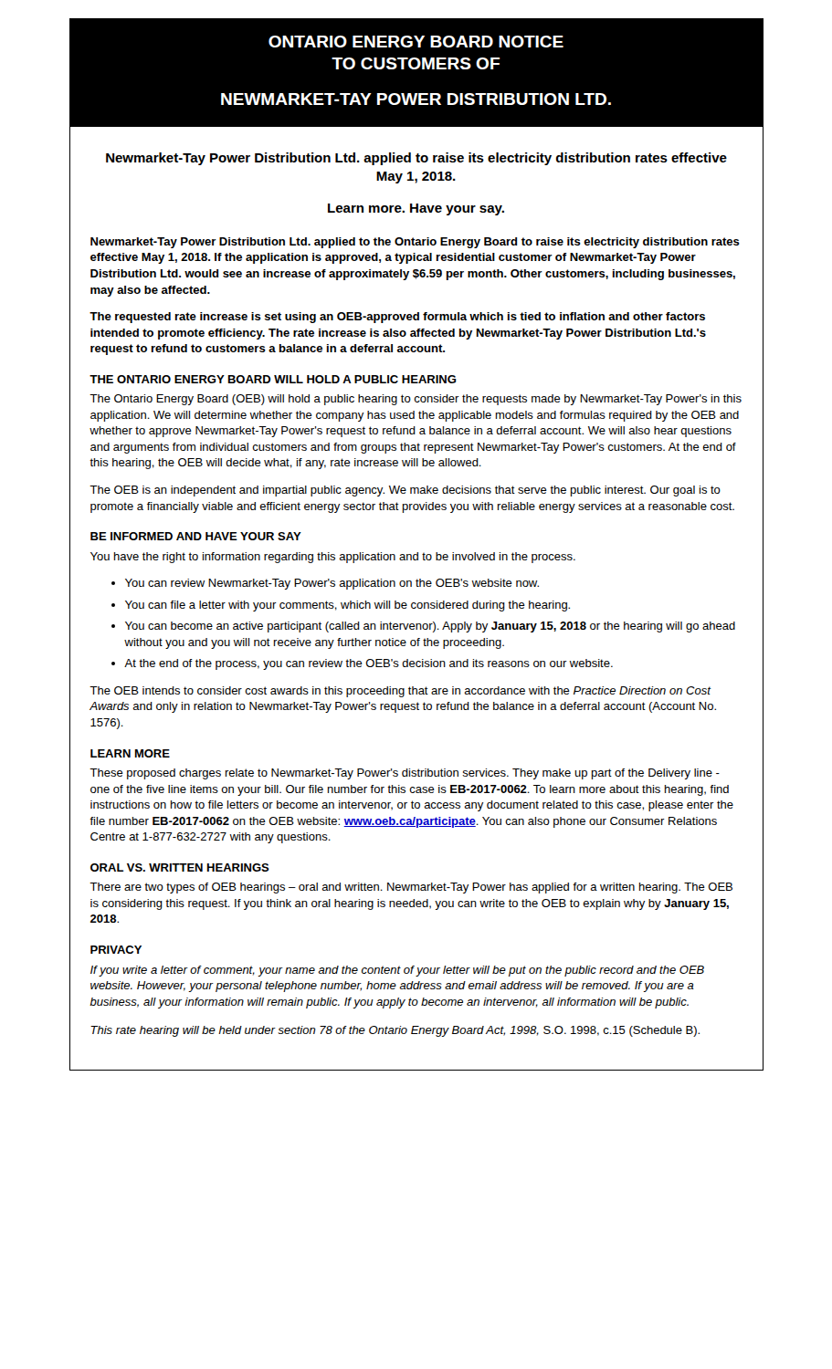ONTARIO ENERGY BOARD NOTICE
TO CUSTOMERS OF
NEWMARKET-TAY POWER DISTRIBUTION LTD.
Newmarket-Tay Power Distribution Ltd. applied to raise its electricity distribution rates effective May 1, 2018.
Learn more. Have your say.
Newmarket-Tay Power Distribution Ltd. applied to the Ontario Energy Board to raise its electricity distribution rates effective May 1, 2018. If the application is approved, a typical residential customer of Newmarket-Tay Power Distribution Ltd. would see an increase of approximately $6.59 per month. Other customers, including businesses, may also be affected.
The requested rate increase is set using an OEB-approved formula which is tied to inflation and other factors intended to promote efficiency. The rate increase is also affected by Newmarket-Tay Power Distribution Ltd.'s request to refund to customers a balance in a deferral account.
The Ontario Energy Board will hold a public hearing
The Ontario Energy Board (OEB) will hold a public hearing to consider the requests made by Newmarket-Tay Power's in this application. We will determine whether the company has used the applicable models and formulas required by the OEB and whether to approve Newmarket-Tay Power's request to refund a balance in a deferral account. We will also hear questions and arguments from individual customers and from groups that represent Newmarket-Tay Power's customers. At the end of this hearing, the OEB will decide what, if any, rate increase will be allowed.
The OEB is an independent and impartial public agency. We make decisions that serve the public interest. Our goal is to promote a financially viable and efficient energy sector that provides you with reliable energy services at a reasonable cost.
Be informed and have your say
You have the right to information regarding this application and to be involved in the process.
You can review Newmarket-Tay Power's application on the OEB's website now.
You can file a letter with your comments, which will be considered during the hearing.
You can become an active participant (called an intervenor). Apply by January 15, 2018 or the hearing will go ahead without you and you will not receive any further notice of the proceeding.
At the end of the process, you can review the OEB's decision and its reasons on our website.
The OEB intends to consider cost awards in this proceeding that are in accordance with the Practice Direction on Cost Awards and only in relation to Newmarket-Tay Power's request to refund the balance in a deferral account (Account No. 1576).
Learn more
These proposed charges relate to Newmarket-Tay Power's distribution services. They make up part of the Delivery line - one of the five line items on your bill. Our file number for this case is EB-2017-0062. To learn more about this hearing, find instructions on how to file letters or become an intervenor, or to access any document related to this case, please enter the file number EB-2017-0062 on the OEB website: www.oeb.ca/participate. You can also phone our Consumer Relations Centre at 1-877-632-2727 with any questions.
Oral vs. written hearings
There are two types of OEB hearings – oral and written. Newmarket-Tay Power has applied for a written hearing. The OEB is considering this request. If you think an oral hearing is needed, you can write to the OEB to explain why by January 15, 2018.
Privacy
If you write a letter of comment, your name and the content of your letter will be put on the public record and the OEB website. However, your personal telephone number, home address and email address will be removed. If you are a business, all your information will remain public. If you apply to become an intervenor, all information will be public.
This rate hearing will be held under section 78 of the Ontario Energy Board Act, 1998, S.O. 1998, c.15 (Schedule B).